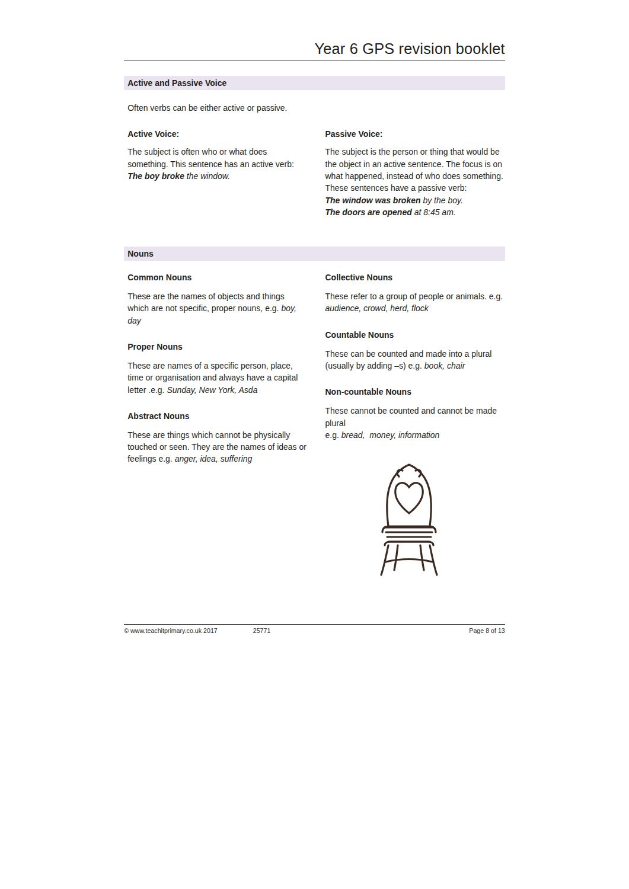Year 6 GPS revision booklet
Active and Passive Voice
Often verbs can be either active or passive.
Active Voice:
The subject is often who or what does something. This sentence has an active verb:
The boy broke the window.
Passive Voice:
The subject is the person or thing that would be the object in an active sentence. The focus is on what happened, instead of who does something. These sentences have a passive verb:
The window was broken by the boy.
The doors are opened at 8:45 am.
Nouns
Common Nouns
These are the names of objects and things which are not specific, proper nouns, e.g. boy, day
Proper Nouns
These are names of a specific person, place, time or organisation and always have a capital letter .e.g. Sunday, New York, Asda
Abstract Nouns
These are things which cannot be physically touched or seen. They are the names of ideas or feelings e.g. anger, idea, suffering
Collective Nouns
These refer to a group of people or animals. e.g. audience, crowd, herd, flock
Countable Nouns
These can be counted and made into a plural (usually by adding –s) e.g. book, chair
Non-countable Nouns
These cannot be counted and cannot be made plural
e.g. bread, money, information
© www.teachitprimary.co.uk 2017 25771 Page 8 of 13